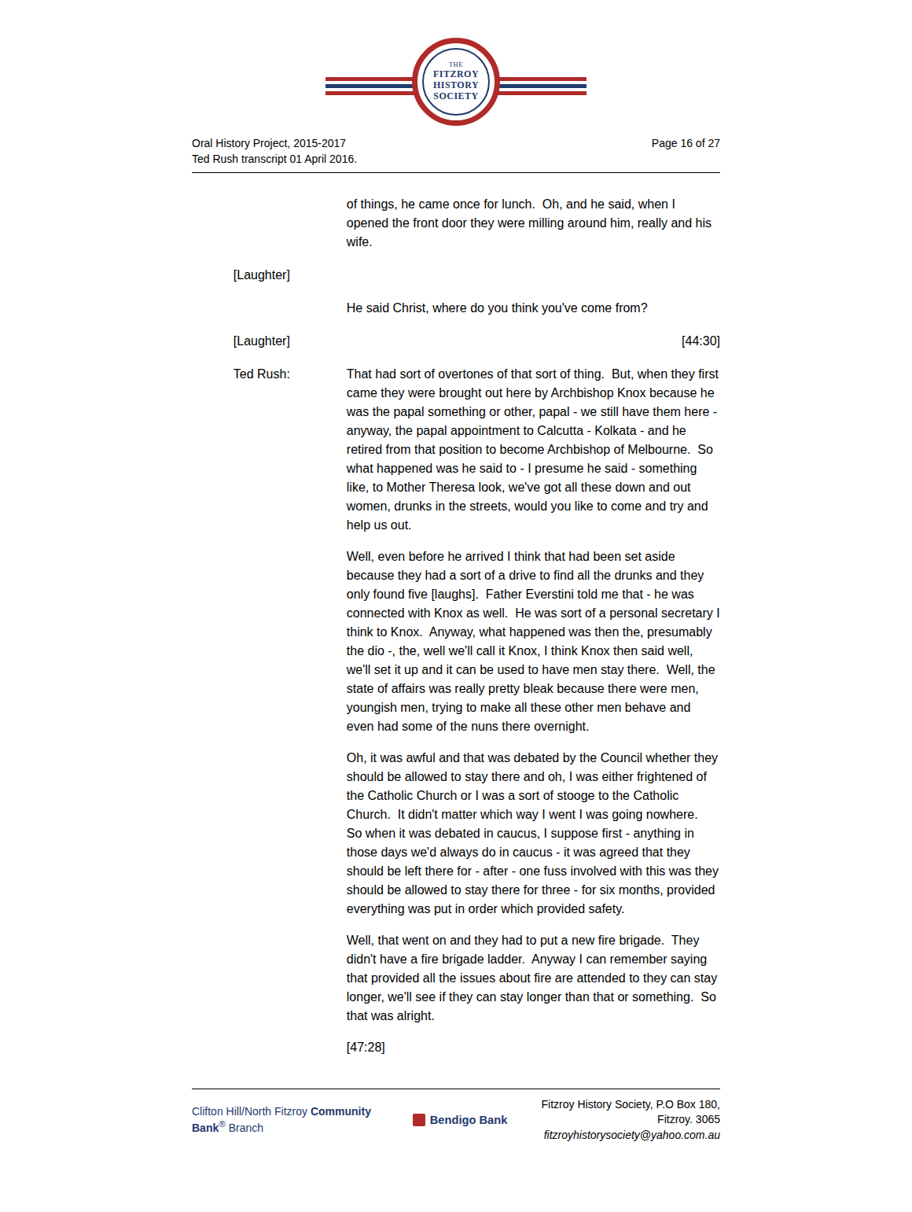THE FITZROY HISTORY SOCIETY
Oral History Project, 2015-2017
Ted Rush transcript 01 April 2016.
Page 16 of 27
of things, he came once for lunch. Oh, and he said, when I opened the front door they were milling around him, really and his wife.
[Laughter]
He said Christ, where do you think you've come from?
[Laughter]
[44:30]
Ted Rush:
That had sort of overtones of that sort of thing. But, when they first came they were brought out here by Archbishop Knox because he was the papal something or other, papal - we still have them here - anyway, the papal appointment to Calcutta - Kolkata - and he retired from that position to become Archbishop of Melbourne. So what happened was he said to - I presume he said - something like, to Mother Theresa look, we've got all these down and out women, drunks in the streets, would you like to come and try and help us out.
Well, even before he arrived I think that had been set aside because they had a sort of a drive to find all the drunks and they only found five [laughs]. Father Everstini told me that - he was connected with Knox as well. He was sort of a personal secretary I think to Knox. Anyway, what happened was then the, presumably the dio -, the, well we'll call it Knox, I think Knox then said well, we'll set it up and it can be used to have men stay there. Well, the state of affairs was really pretty bleak because there were men, youngish men, trying to make all these other men behave and even had some of the nuns there overnight.
Oh, it was awful and that was debated by the Council whether they should be allowed to stay there and oh, I was either frightened of the Catholic Church or I was a sort of stooge to the Catholic Church. It didn't matter which way I went I was going nowhere. So when it was debated in caucus, I suppose first - anything in those days we'd always do in caucus - it was agreed that they should be left there for - after - one fuss involved with this was they should be allowed to stay there for three - for six months, provided everything was put in order which provided safety.
Well, that went on and they had to put a new fire brigade. They didn't have a fire brigade ladder. Anyway I can remember saying that provided all the issues about fire are attended to they can stay longer, we'll see if they can stay longer than that or something. So that was alright.
[47:28]
Clifton Hill/North Fitzroy Community Bank® Branch
Bendigo Bank
Fitzroy History Society, P.O Box 180, Fitzroy. 3065
fitzroyhistorysociety@yahoo.com.au